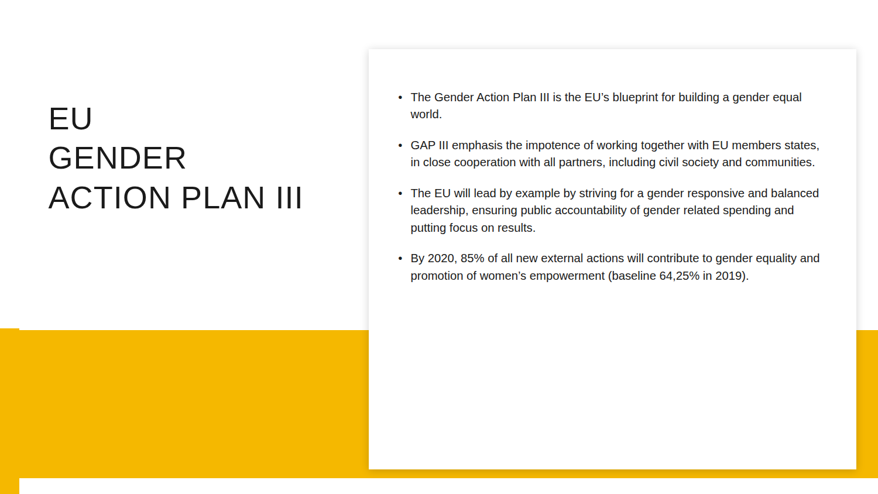EU Gender Action Plan III
The Gender Action Plan III is the EU’s blueprint for building a gender equal world.
GAP III emphasis the impotence of working together with EU members states, in close cooperation with all partners, including civil society and communities.
The EU will lead by example by striving for a gender responsive and balanced leadership, ensuring public accountability of gender related spending and putting focus on results.
By 2020, 85% of all new external actions will contribute to gender equality and promotion of women’s empowerment (baseline 64,25% in 2019).